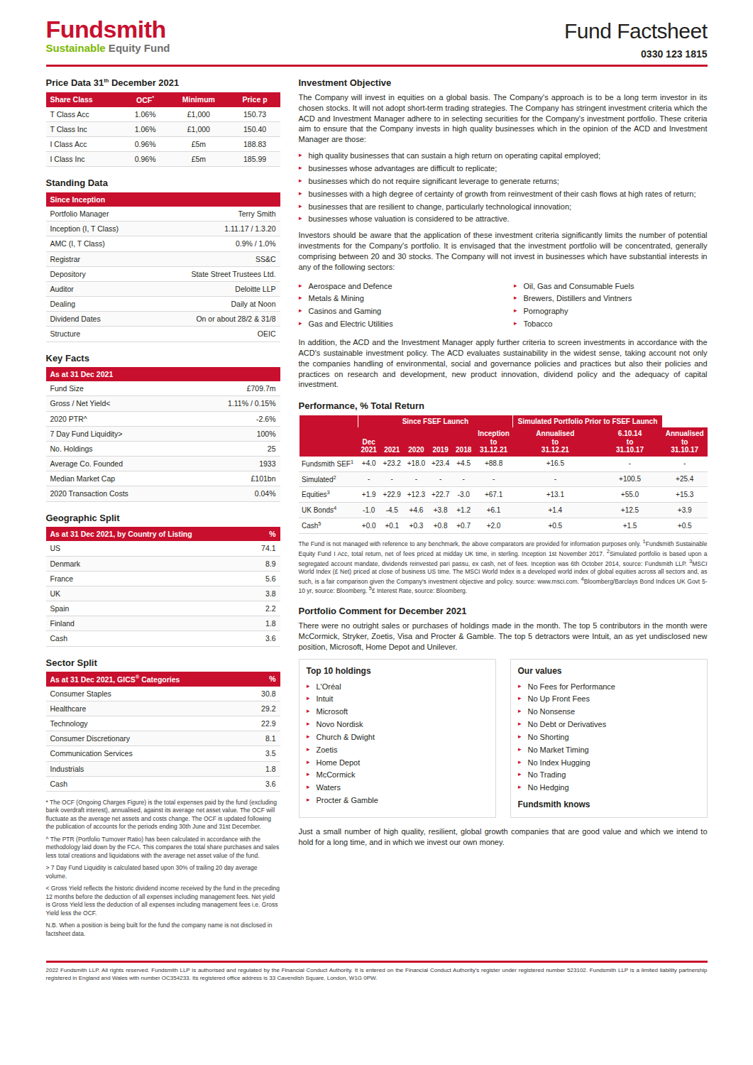Fundsmith
Sustainable Equity Fund
Fund Factsheet
0330 123 1815
Price Data 31th December 2021
| Share Class | OCF * | Minimum | Price p |
| --- | --- | --- | --- |
| T Class Acc | 1.06% | £1,000 | 150.73 |
| T Class Inc | 1.06% | £1,000 | 150.40 |
| I Class Acc | 0.96% | £5m | 188.83 |
| I Class Inc | 0.96% | £5m | 185.99 |
Standing Data
| Since Inception |
| --- |
| Portfolio Manager | Terry Smith |
| Inception (I, T Class) | 1.11.17 / 1.3.20 |
| AMC (I, T Class) | 0.9% / 1.0% |
| Registrar | SS&C |
| Depository | State Street Trustees Ltd. |
| Auditor | Deloitte LLP |
| Dealing | Daily at Noon |
| Dividend Dates | On or about 28/2 & 31/8 |
| Structure | OEIC |
Key Facts
| As at 31 Dec 2021 |
| --- |
| Fund Size | £709.7m |
| Gross / Net Yield< | 1.11% / 0.15% |
| 2020 PTR^ | -2.6% |
| 7 Day Fund Liquidity> | 100% |
| No. Holdings | 25 |
| Average Co. Founded | 1933 |
| Median Market Cap | £101bn |
| 2020 Transaction Costs | 0.04% |
Geographic Split
| As at 31 Dec 2021, by Country of Listing | % |
| --- | --- |
| US | 74.1 |
| Denmark | 8.9 |
| France | 5.6 |
| UK | 3.8 |
| Spain | 2.2 |
| Finland | 1.8 |
| Cash | 3.6 |
Sector Split
| As at 31 Dec 2021, GICS ® Categories | % |
| --- | --- |
| Consumer Staples | 30.8 |
| Healthcare | 29.2 |
| Technology | 22.9 |
| Consumer Discretionary | 8.1 |
| Communication Services | 3.5 |
| Industrials | 1.8 |
| Cash | 3.6 |
* The OCF (Ongoing Charges Figure) is the total expenses paid by the fund (excluding bank overdraft interest), annualised, against its average net asset value. The OCF will fluctuate as the average net assets and costs change. The OCF is updated following the publication of accounts for the periods ending 30th June and 31st December.
^ The PTR (Portfolio Turnover Ratio) has been calculated in accordance with the methodology laid down by the FCA. This compares the total share purchases and sales less total creations and liquidations with the average net asset value of the fund.
> 7 Day Fund Liquidity is calculated based upon 30% of trailing 20 day average volume.
< Gross Yield reflects the historic dividend income received by the fund in the preceding 12 months before the deduction of all expenses including management fees. Net yield is Gross Yield less the deduction of all expenses including management fees i.e. Gross Yield less the OCF.
N.B. When a position is being built for the fund the company name is not disclosed in factsheet data.
Investment Objective
The Company will invest in equities on a global basis. The Company's approach is to be a long term investor in its chosen stocks. It will not adopt short-term trading strategies. The Company has stringent investment criteria which the ACD and Investment Manager adhere to in selecting securities for the Company's investment portfolio. These criteria aim to ensure that the Company invests in high quality businesses which in the opinion of the ACD and Investment Manager are those:
high quality businesses that can sustain a high return on operating capital employed;
businesses whose advantages are difficult to replicate;
businesses which do not require significant leverage to generate returns;
businesses with a high degree of certainty of growth from reinvestment of their cash flows at high rates of return;
businesses that are resilient to change, particularly technological innovation;
businesses whose valuation is considered to be attractive.
Investors should be aware that the application of these investment criteria significantly limits the number of potential investments for the Company's portfolio. It is envisaged that the investment portfolio will be concentrated, generally comprising between 20 and 30 stocks. The Company will not invest in businesses which have substantial interests in any of the following sectors:
Aerospace and Defence
Metals & Mining
Casinos and Gaming
Gas and Electric Utilities
Oil, Gas and Consumable Fuels
Brewers, Distillers and Vintners
Pornography
Tobacco
In addition, the ACD and the Investment Manager apply further criteria to screen investments in accordance with the ACD's sustainable investment policy. The ACD evaluates sustainability in the widest sense, taking account not only the companies handling of environmental, social and governance policies and practices but also their policies and practices on research and development, new product innovation, dividend policy and the adequacy of capital investment.
Performance, % Total Return
| | Since FSEF Launch | Simulated Portfolio Prior to FSEF Launch |
| --- | --- | --- |
| Dec 2021 | 2021 | 2020 | 2019 | 2018 | Inception to 31.12.21 | Annualised to 31.12.21 | 6.10.14 to 31.10.17 | Annualised to 31.10.17 |
| Fundsmith SEF 1 | +4.0 | +23.2 | +18.0 | +23.4 | +4.5 | +88.8 | +16.5 | - | - |
| Simulated 2 | - | - | - | - | - | - | - | +100.5 | +25.4 |
| Equities 3 | +1.9 | +22.9 | +12.3 | +22.7 | -3.0 | +67.1 | +13.1 | +55.0 | +15.3 |
| UK Bonds 4 | -1.0 | -4.5 | +4.6 | +3.8 | +1.2 | +6.1 | +1.4 | +12.5 | +3.9 |
| Cash 5 | +0.0 | +0.1 | +0.3 | +0.8 | +0.7 | +2.0 | +0.5 | +1.5 | +0.5 |
The Fund is not managed with reference to any benchmark, the above comparators are provided for information purposes only. 1Fundsmith Sustainable Equity Fund I Acc, total return, net of fees priced at midday UK time, in sterling. Inception 1st November 2017. 2Simulated portfolio is based upon a segregated account mandate, dividends reinvested pari passu, ex cash, net of fees. Inception was 6th October 2014, source: Fundsmith LLP. 3MSCI World Index (£ Net) priced at close of business US time. The MSCI World Index is a developed world index of global equities across all sectors and, as such, is a fair comparison given the Company's investment objective and policy. source: www.msci.com. 4Bloomberg/Barclays Bond Indices UK Govt 5-10 yr, source: Bloomberg. 5£ Interest Rate, source: Bloomberg.
Portfolio Comment for December 2021
There were no outright sales or purchases of holdings made in the month. The top 5 contributors in the month were McCormick, Stryker, Zoetis, Visa and Procter & Gamble. The top 5 detractors were Intuit, an as yet undisclosed new position, Microsoft, Home Depot and Unilever.
Top 10 holdings
L'Oréal
Intuit
Microsoft
Novo Nordisk
Church & Dwight
Zoetis
Home Depot
McCormick
Waters
Procter & Gamble
Our values
No Fees for Performance
No Up Front Fees
No Nonsense
No Debt or Derivatives
No Shorting
No Market Timing
No Index Hugging
No Trading
No Hedging
Fundsmith knows
Just a small number of high quality, resilient, global growth companies that are good value and which we intend to hold for a long time, and in which we invest our own money.
2022 Fundsmith LLP. All rights reserved. Fundsmith LLP is authorised and regulated by the Financial Conduct Authority. It is entered on the Financial Conduct Authority's register under registered number 523102. Fundsmith LLP is a limited liability partnership registered in England and Wales with number OC354233. Its registered office address is 33 Cavendish Square, London, W1G 0PW.